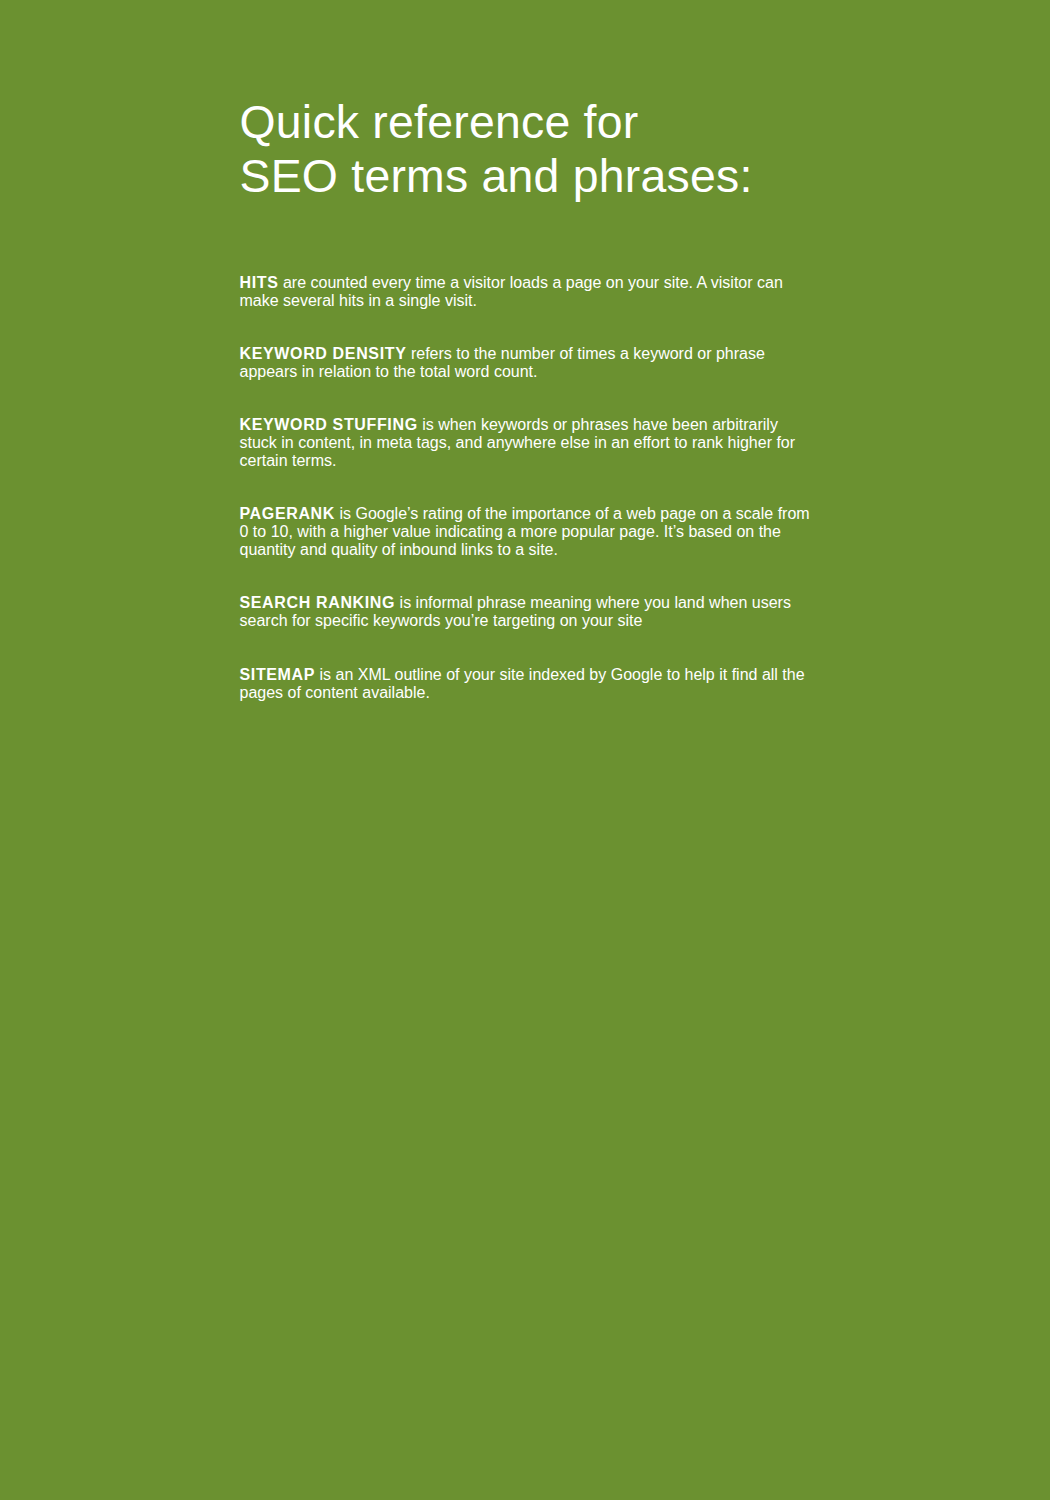Quick reference for
SEO terms and phrases:
HITS
are counted every time a visitor loads a page on your site. A visitor can make several hits in a single visit.
KEYWORD DENSITY
refers to the number of times a keyword or phrase appears in relation to the total word count.
KEYWORD STUFFING
is when keywords or phrases have been arbitrarily stuck in content, in meta tags, and anywhere else in an effort to rank higher for certain terms.
PAGERANK
is Google’s rating of the importance of a web page on a scale from 0 to 10, with a higher value indicating a more popular page. It’s based on the quantity and quality of inbound links to a site.
SEARCH RANKING
is informal phrase meaning where you land when users search for specific keywords you’re targeting on your site
SITEMAP
is an XML outline of your site indexed by Google to help it find all the pages of content available.